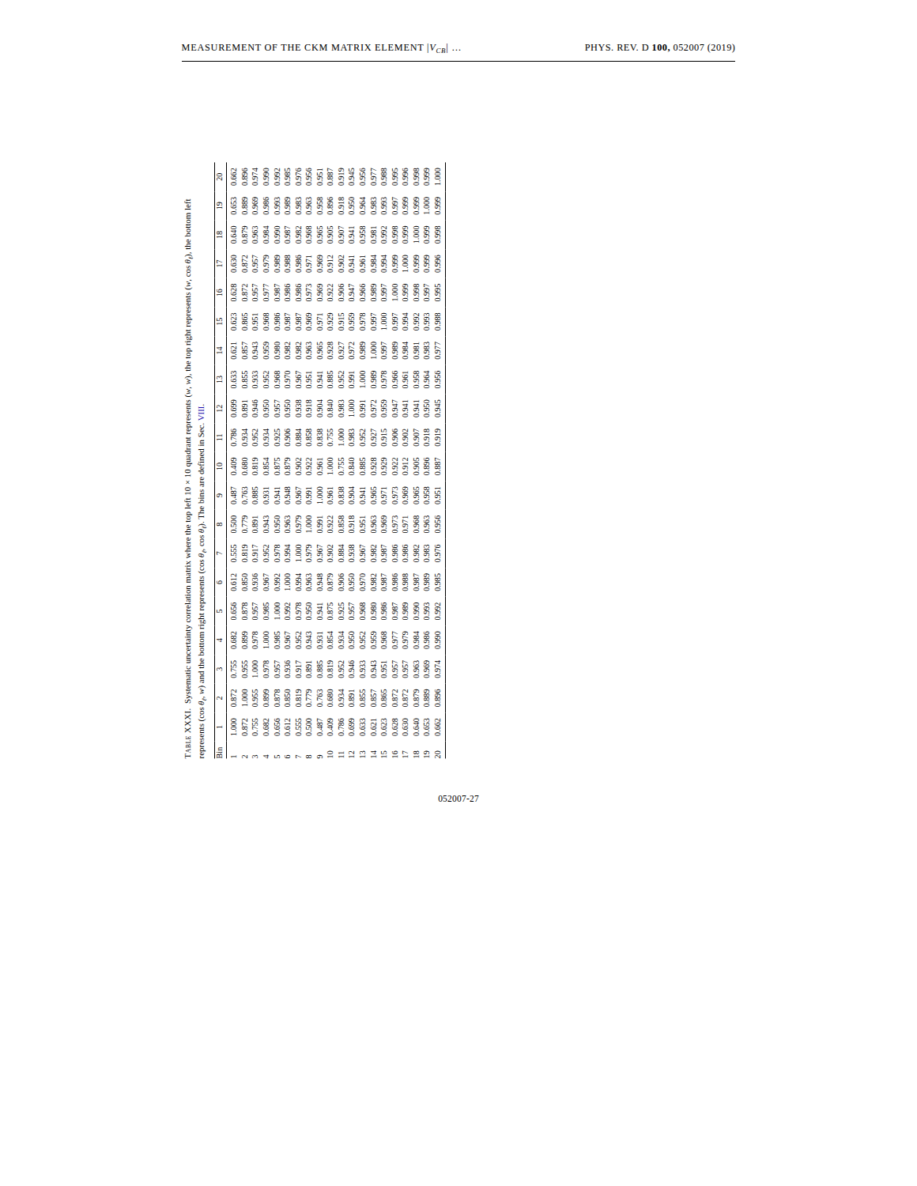Measurement of the CKM matrix element |Vcb| …
Phys. Rev. D 100, 052007 (2019)
Table XXXI. Systematic uncertainty correlation matrix where the top left 10 × 10 quadrant represents ( w , w ), the top right represents ( w , cos θ ℓ ), the bottom left represents (cos θ ℓ , w ) and the bottom right represents (cos θ ℓ , cos θ ℓ ). The bins are defined in Sec. VIII .
| Bin | 1 | 2 | 3 | 4 | 5 | 6 | 7 | 8 | 9 | 10 | 11 | 12 | 13 | 14 | 15 | 16 | 17 | 18 | 19 | 20 |
| --- | --- | --- | --- | --- | --- | --- | --- | --- | --- | --- | --- | --- | --- | --- | --- | --- | --- | --- | --- | --- |
| 1 | 1.000 | 0.872 | 0.755 | 0.682 | 0.656 | 0.612 | 0.555 | 0.500 | 0.487 | 0.409 | 0.786 | 0.699 | 0.633 | 0.621 | 0.623 | 0.628 | 0.630 | 0.640 | 0.653 | 0.662 |
| 2 | 0.872 | 1.000 | 0.955 | 0.899 | 0.878 | 0.850 | 0.819 | 0.779 | 0.763 | 0.680 | 0.934 | 0.891 | 0.855 | 0.857 | 0.865 | 0.872 | 0.872 | 0.879 | 0.889 | 0.896 |
| 3 | 0.755 | 0.955 | 1.000 | 0.978 | 0.957 | 0.936 | 0.917 | 0.891 | 0.885 | 0.819 | 0.952 | 0.946 | 0.933 | 0.943 | 0.951 | 0.957 | 0.957 | 0.963 | 0.969 | 0.974 |
| 4 | 0.682 | 0.899 | 0.978 | 1.000 | 0.985 | 0.967 | 0.952 | 0.943 | 0.931 | 0.854 | 0.934 | 0.950 | 0.952 | 0.959 | 0.968 | 0.977 | 0.979 | 0.984 | 0.986 | 0.990 |
| 5 | 0.656 | 0.878 | 0.957 | 0.985 | 1.000 | 0.992 | 0.978 | 0.950 | 0.941 | 0.875 | 0.925 | 0.957 | 0.968 | 0.980 | 0.986 | 0.987 | 0.989 | 0.990 | 0.993 | 0.992 |
| 6 | 0.612 | 0.850 | 0.936 | 0.967 | 0.992 | 1.000 | 0.994 | 0.963 | 0.948 | 0.879 | 0.906 | 0.950 | 0.970 | 0.982 | 0.987 | 0.986 | 0.988 | 0.987 | 0.989 | 0.985 |
| 7 | 0.555 | 0.819 | 0.917 | 0.952 | 0.978 | 0.994 | 1.000 | 0.979 | 0.967 | 0.902 | 0.884 | 0.938 | 0.967 | 0.982 | 0.987 | 0.986 | 0.986 | 0.982 | 0.983 | 0.976 |
| 8 | 0.500 | 0.779 | 0.891 | 0.943 | 0.950 | 0.963 | 0.979 | 1.000 | 0.991 | 0.922 | 0.858 | 0.918 | 0.951 | 0.963 | 0.969 | 0.973 | 0.971 | 0.968 | 0.963 | 0.956 |
| 9 | 0.487 | 0.763 | 0.885 | 0.931 | 0.941 | 0.948 | 0.967 | 0.991 | 1.000 | 0.961 | 0.838 | 0.904 | 0.941 | 0.965 | 0.971 | 0.969 | 0.969 | 0.965 | 0.958 | 0.951 |
| 10 | 0.409 | 0.680 | 0.819 | 0.854 | 0.875 | 0.879 | 0.902 | 0.922 | 0.961 | 1.000 | 0.755 | 0.840 | 0.885 | 0.928 | 0.929 | 0.922 | 0.912 | 0.905 | 0.896 | 0.887 |
| 11 | 0.786 | 0.934 | 0.952 | 0.934 | 0.925 | 0.906 | 0.884 | 0.858 | 0.838 | 0.755 | 1.000 | 0.983 | 0.952 | 0.927 | 0.915 | 0.906 | 0.902 | 0.907 | 0.918 | 0.919 |
| 12 | 0.699 | 0.891 | 0.946 | 0.950 | 0.957 | 0.950 | 0.938 | 0.918 | 0.904 | 0.840 | 0.983 | 1.000 | 0.991 | 0.972 | 0.959 | 0.947 | 0.941 | 0.941 | 0.950 | 0.945 |
| 13 | 0.633 | 0.855 | 0.933 | 0.952 | 0.968 | 0.970 | 0.967 | 0.951 | 0.941 | 0.885 | 0.952 | 0.991 | 1.000 | 0.989 | 0.978 | 0.966 | 0.961 | 0.958 | 0.964 | 0.956 |
| 14 | 0.621 | 0.857 | 0.943 | 0.959 | 0.980 | 0.982 | 0.982 | 0.963 | 0.965 | 0.928 | 0.927 | 0.972 | 0.989 | 1.000 | 0.997 | 0.989 | 0.984 | 0.981 | 0.983 | 0.977 |
| 15 | 0.623 | 0.865 | 0.951 | 0.968 | 0.986 | 0.987 | 0.987 | 0.969 | 0.971 | 0.929 | 0.915 | 0.959 | 0.978 | 0.997 | 1.000 | 0.997 | 0.994 | 0.992 | 0.993 | 0.988 |
| 16 | 0.628 | 0.872 | 0.957 | 0.977 | 0.987 | 0.986 | 0.986 | 0.973 | 0.973 | 0.922 | 0.906 | 0.947 | 0.966 | 0.989 | 0.997 | 1.000 | 0.999 | 0.998 | 0.997 | 0.995 |
| 17 | 0.630 | 0.872 | 0.957 | 0.979 | 0.989 | 0.988 | 0.986 | 0.971 | 0.969 | 0.912 | 0.902 | 0.941 | 0.961 | 0.984 | 0.994 | 0.999 | 1.000 | 0.999 | 0.999 | 0.996 |
| 18 | 0.640 | 0.879 | 0.963 | 0.984 | 0.990 | 0.987 | 0.982 | 0.968 | 0.965 | 0.905 | 0.907 | 0.941 | 0.958 | 0.981 | 0.992 | 0.998 | 0.999 | 1.000 | 0.999 | 0.998 |
| 19 | 0.653 | 0.889 | 0.969 | 0.986 | 0.993 | 0.989 | 0.983 | 0.963 | 0.958 | 0.896 | 0.918 | 0.950 | 0.964 | 0.983 | 0.993 | 0.997 | 0.999 | 0.999 | 1.000 | 0.999 |
| 20 | 0.662 | 0.896 | 0.974 | 0.990 | 0.992 | 0.985 | 0.976 | 0.956 | 0.951 | 0.887 | 0.919 | 0.945 | 0.956 | 0.977 | 0.988 | 0.995 | 0.996 | 0.998 | 0.999 | 1.000 |
052007-27